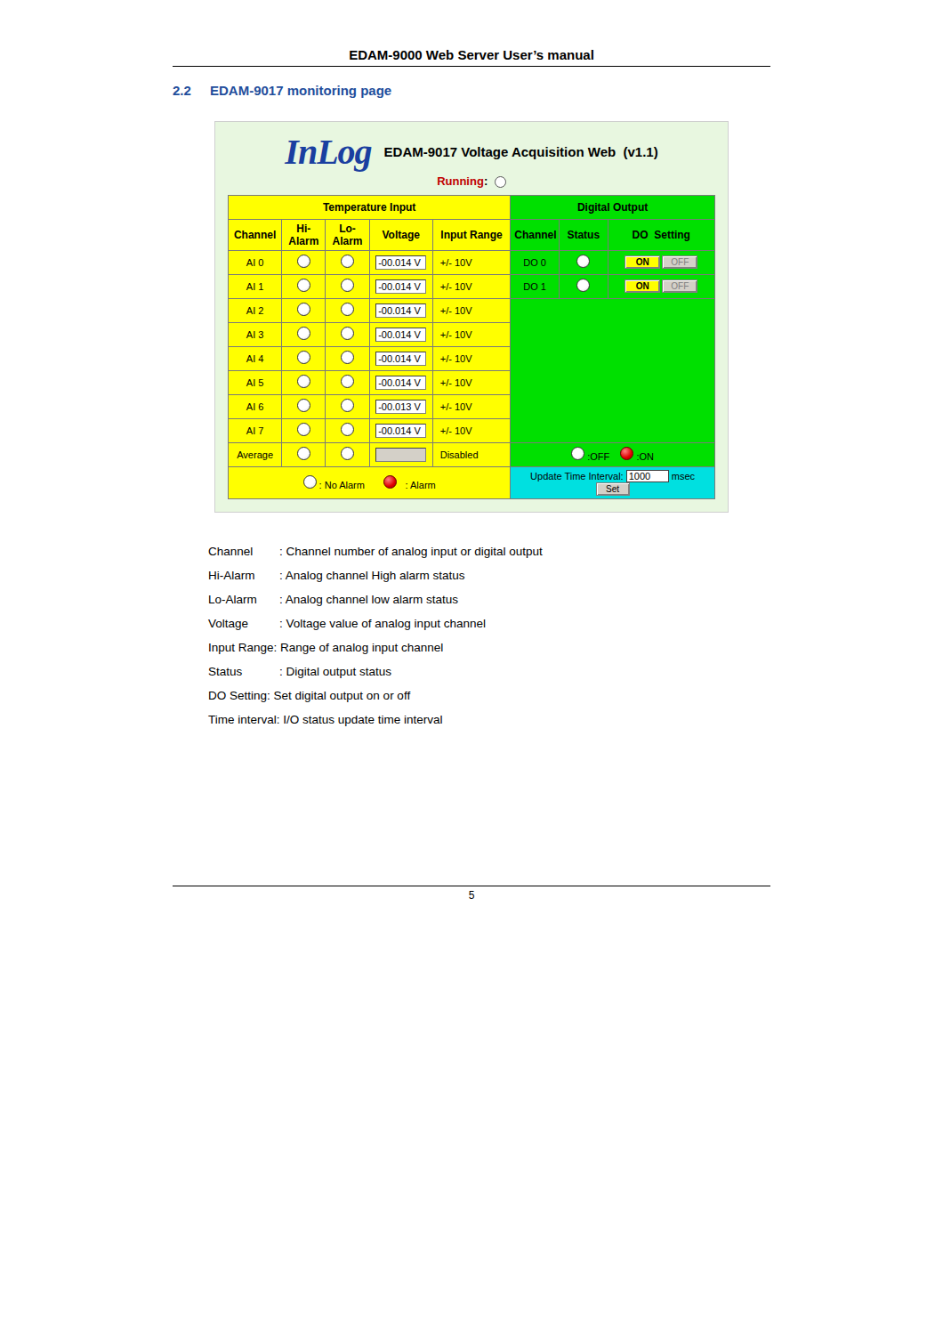EDAM-9000 Web Server User’s manual
2.2 EDAM-9017 monitoring page
InLog
EDAM-9017 Voltage Acquisition Web (v1.1)
Running:
| Temperature Input | Digital Output |
| --- | --- |
| Channel | Hi-Alarm | Lo-Alarm | Voltage | Input Range | Channel | Status | DO Setting |
| AI 0 | | | -00.014 V | +/- 10V | DO 0 | | ON OFF |
| AI 1 | | | -00.014 V | +/- 10V | DO 1 | | ON OFF |
| AI 2 | | | -00.014 V | +/- 10V | |
| AI 3 | | | -00.014 V | +/- 10V |
| AI 4 | | | -00.014 V | +/- 10V |
| AI 5 | | | -00.014 V | +/- 10V |
| AI 6 | | | -00.013 V | +/- 10V |
| AI 7 | | | -00.014 V | +/- 10V |
| Average | | | | Disabled | :OFF :ON |
| : No Alarm : Alarm | Update Time Interval: 1000 msec Set |
Channel: Channel number of analog input or digital output
Hi-Alarm: Analog channel High alarm status
Lo-Alarm: Analog channel low alarm status
Voltage: Voltage value of analog input channel
Input Range: Range of analog input channel
Status: Digital output status
DO Setting: Set digital output on or off
Time interval: I/O status update time interval
5